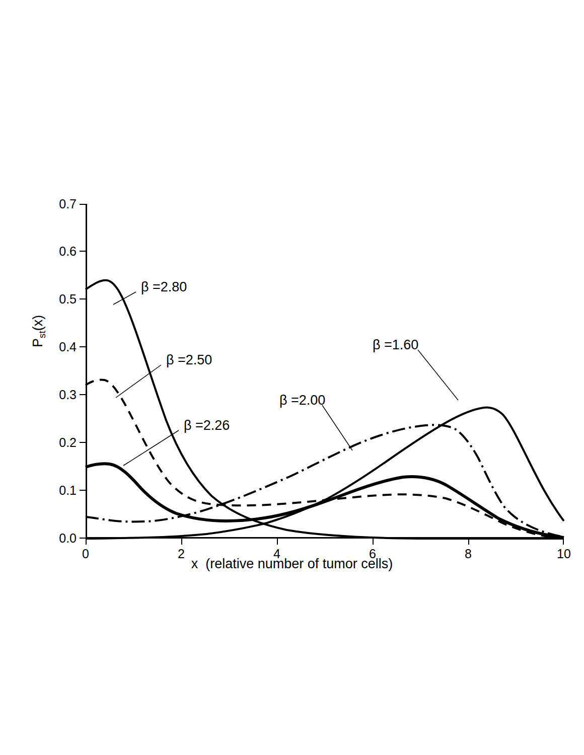Pst(x)
x (relative number of tumor cells)
0.0
0.1
0.2
0.3
0.4
0.5
0.6
0.7
0
2
4
6
8
10
β =2.80
β =2.50
β =2.26
β =2.00
β =1.60